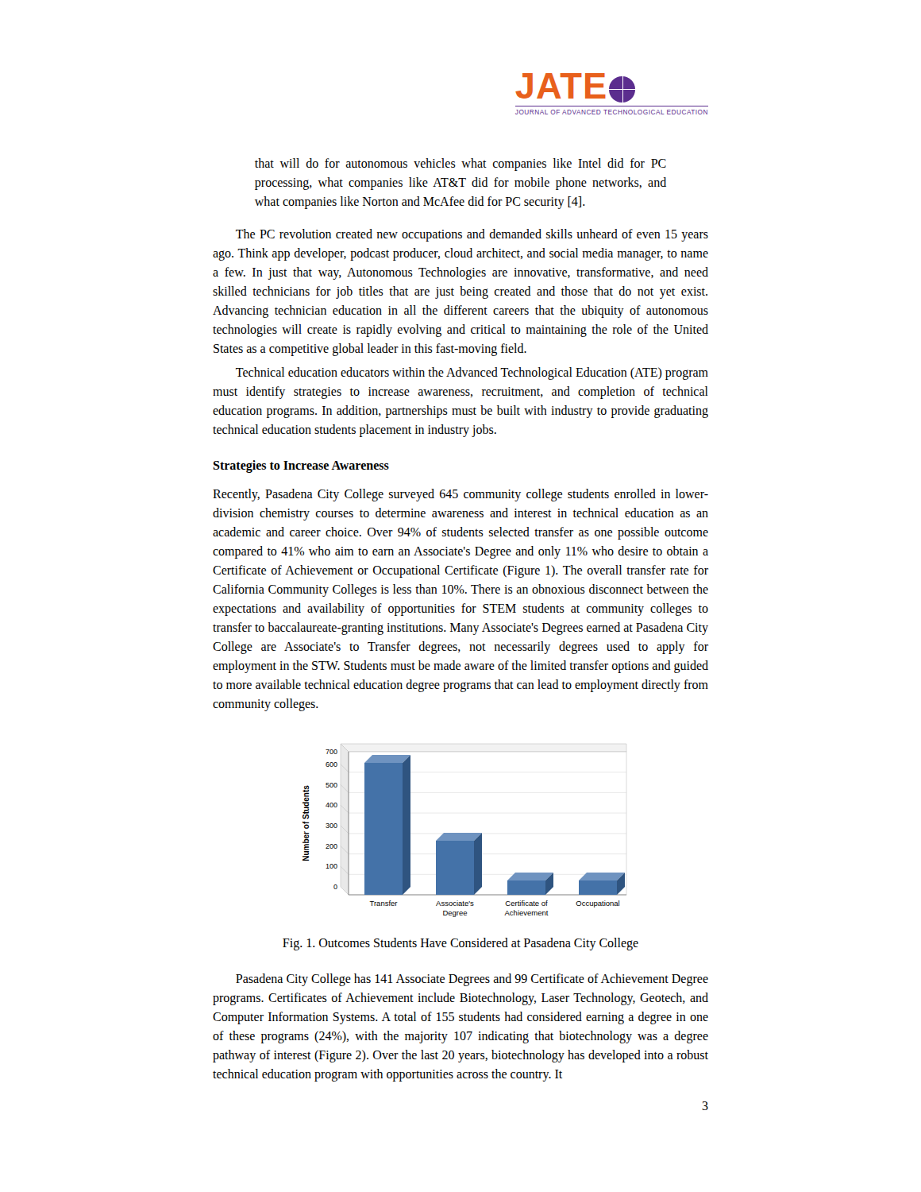JATE
JOURNAL OF ADVANCED TECHNOLOGICAL EDUCATION
that will do for autonomous vehicles what companies like Intel did for PC processing, what companies like AT&T did for mobile phone networks, and what companies like Norton and McAfee did for PC security [4].
The PC revolution created new occupations and demanded skills unheard of even 15 years ago. Think app developer, podcast producer, cloud architect, and social media manager, to name a few. In just that way, Autonomous Technologies are innovative, transformative, and need skilled technicians for job titles that are just being created and those that do not yet exist. Advancing technician education in all the different careers that the ubiquity of autonomous technologies will create is rapidly evolving and critical to maintaining the role of the United States as a competitive global leader in this fast-moving field.
Technical education educators within the Advanced Technological Education (ATE) program must identify strategies to increase awareness, recruitment, and completion of technical education programs. In addition, partnerships must be built with industry to provide graduating technical education students placement in industry jobs.
Strategies to Increase Awareness
Recently, Pasadena City College surveyed 645 community college students enrolled in lower-division chemistry courses to determine awareness and interest in technical education as an academic and career choice. Over 94% of students selected transfer as one possible outcome compared to 41% who aim to earn an Associate's Degree and only 11% who desire to obtain a Certificate of Achievement or Occupational Certificate (Figure 1). The overall transfer rate for California Community Colleges is less than 10%. There is an obnoxious disconnect between the expectations and availability of opportunities for STEM students at community colleges to transfer to baccalaureate-granting institutions. Many Associate's Degrees earned at Pasadena City College are Associate's to Transfer degrees, not necessarily degrees used to apply for employment in the STW. Students must be made aware of the limited transfer options and guided to more available technical education degree programs that can lead to employment directly from community colleges.
700 600 500 400 300 200 100 0 Number of Students Transfer Associate's Degree Certificate of Achievement Occupational
Fig. 1. Outcomes Students Have Considered at Pasadena City College
Pasadena City College has 141 Associate Degrees and 99 Certificate of Achievement Degree programs. Certificates of Achievement include Biotechnology, Laser Technology, Geotech, and Computer Information Systems. A total of 155 students had considered earning a degree in one of these programs (24%), with the majority 107 indicating that biotechnology was a degree pathway of interest (Figure 2). Over the last 20 years, biotechnology has developed into a robust technical education program with opportunities across the country. It
3